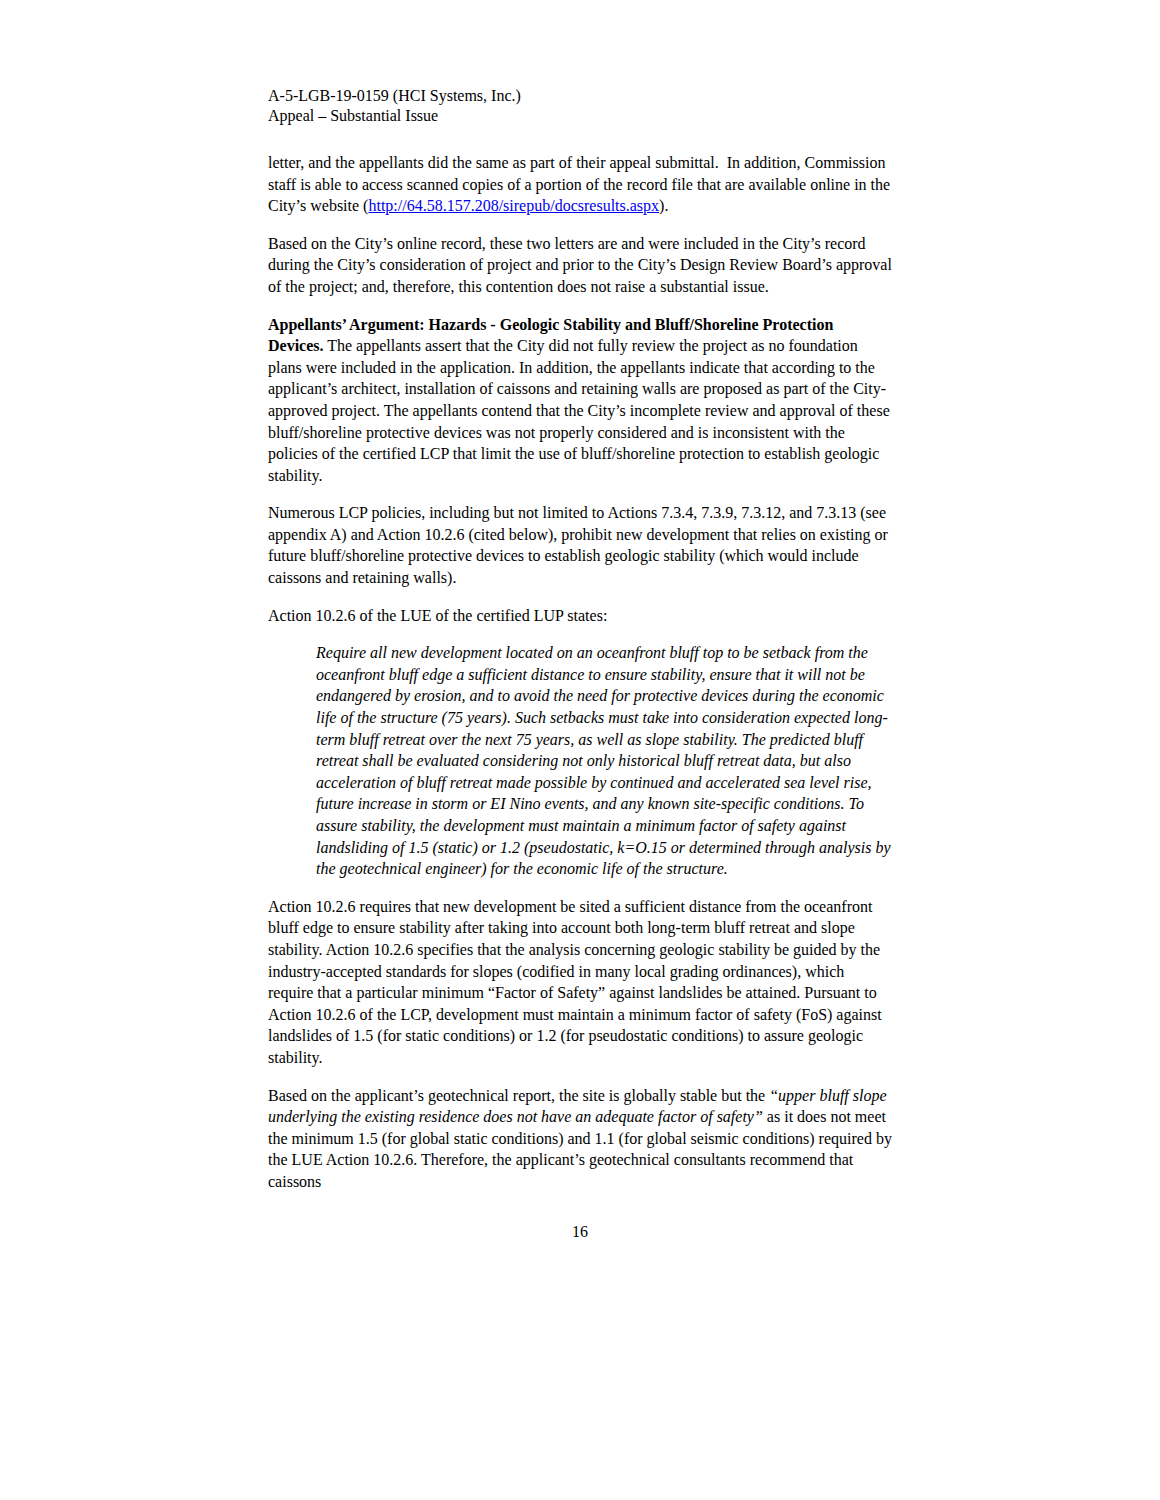A-5-LGB-19-0159 (HCI Systems, Inc.)
Appeal – Substantial Issue
letter, and the appellants did the same as part of their appeal submittal. In addition, Commission staff is able to access scanned copies of a portion of the record file that are available online in the City’s website (http://64.58.157.208/sirepub/docsresults.aspx).
Based on the City’s online record, these two letters are and were included in the City’s record during the City’s consideration of project and prior to the City’s Design Review Board’s approval of the project; and, therefore, this contention does not raise a substantial issue.
Appellants’ Argument: Hazards - Geologic Stability and Bluff/Shoreline Protection Devices.
The appellants assert that the City did not fully review the project as no foundation plans were included in the application. In addition, the appellants indicate that according to the applicant’s architect, installation of caissons and retaining walls are proposed as part of the City-approved project. The appellants contend that the City’s incomplete review and approval of these bluff/shoreline protective devices was not properly considered and is inconsistent with the policies of the certified LCP that limit the use of bluff/shoreline protection to establish geologic stability.
Numerous LCP policies, including but not limited to Actions 7.3.4, 7.3.9, 7.3.12, and 7.3.13 (see appendix A) and Action 10.2.6 (cited below), prohibit new development that relies on existing or future bluff/shoreline protective devices to establish geologic stability (which would include caissons and retaining walls).
Action 10.2.6 of the LUE of the certified LUP states:
Require all new development located on an oceanfront bluff top to be setback from the oceanfront bluff edge a sufficient distance to ensure stability, ensure that it will not be endangered by erosion, and to avoid the need for protective devices during the economic life of the structure (75 years). Such setbacks must take into consideration expected long-term bluff retreat over the next 75 years, as well as slope stability. The predicted bluff retreat shall be evaluated considering not only historical bluff retreat data, but also acceleration of bluff retreat made possible by continued and accelerated sea level rise, future increase in storm or EI Nino events, and any known site-specific conditions. To assure stability, the development must maintain a minimum factor of safety against landsliding of 1.5 (static) or 1.2 (pseudostatic, k=O.15 or determined through analysis by the geotechnical engineer) for the economic life of the structure.
Action 10.2.6 requires that new development be sited a sufficient distance from the oceanfront bluff edge to ensure stability after taking into account both long-term bluff retreat and slope stability. Action 10.2.6 specifies that the analysis concerning geologic stability be guided by the industry-accepted standards for slopes (codified in many local grading ordinances), which require that a particular minimum “Factor of Safety” against landslides be attained. Pursuant to Action 10.2.6 of the LCP, development must maintain a minimum factor of safety (FoS) against landslides of 1.5 (for static conditions) or 1.2 (for pseudostatic conditions) to assure geologic stability.
Based on the applicant’s geotechnical report, the site is globally stable but the “upper bluff slope underlying the existing residence does not have an adequate factor of safety” as it does not meet the minimum 1.5 (for global static conditions) and 1.1 (for global seismic conditions) required by the LUE Action 10.2.6. Therefore, the applicant’s geotechnical consultants recommend that caissons
16